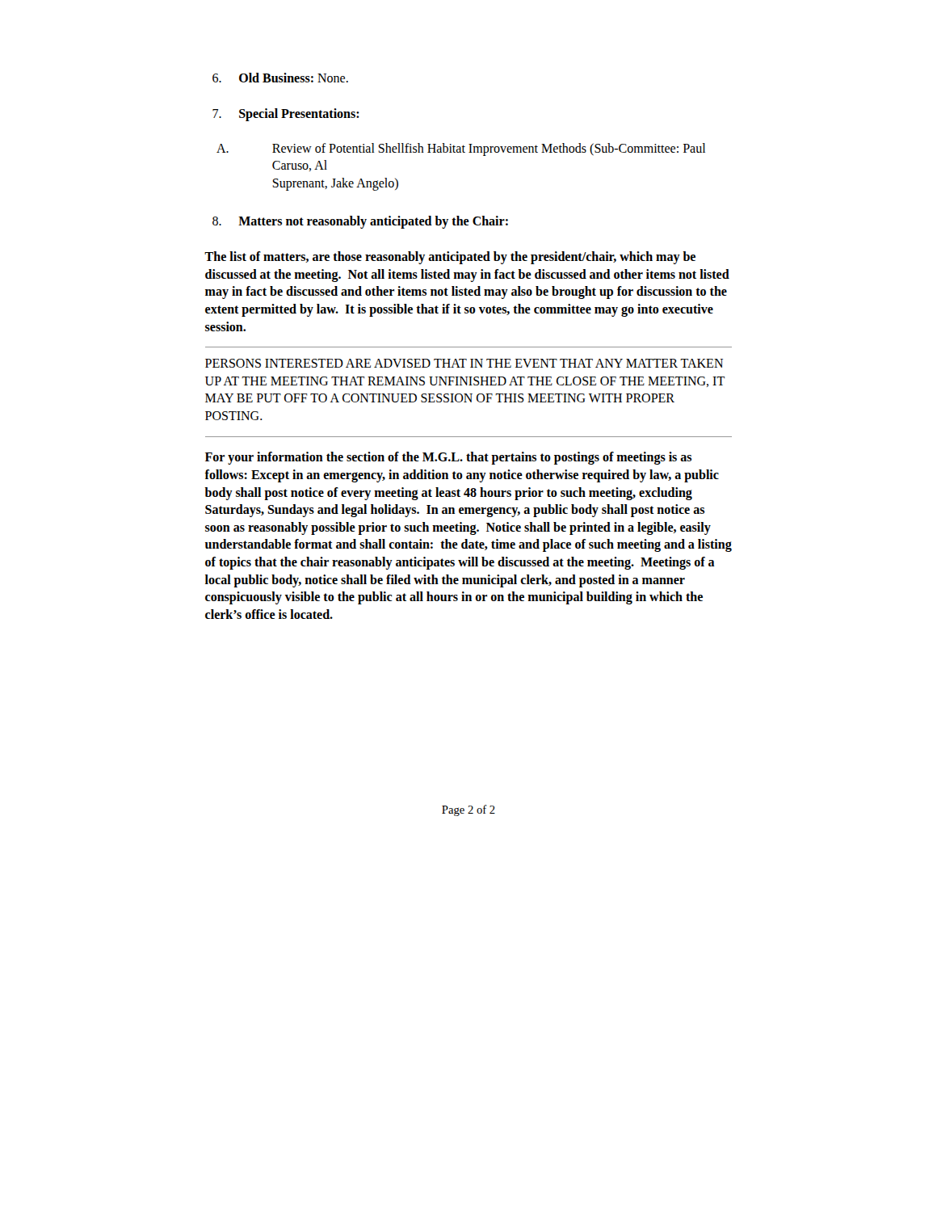6. Old Business: None.
7. Special Presentations:
A. Review of Potential Shellfish Habitat Improvement Methods (Sub-Committee: Paul Caruso, Al Suprenant, Jake Angelo)
8. Matters not reasonably anticipated by the Chair:
The list of matters, are those reasonably anticipated by the president/chair, which may be discussed at the meeting. Not all items listed may in fact be discussed and other items not listed may in fact be discussed and other items not listed may also be brought up for discussion to the extent permitted by law. It is possible that if it so votes, the committee may go into executive session.
PERSONS INTERESTED ARE ADVISED THAT IN THE EVENT THAT ANY MATTER TAKEN UP AT THE MEETING THAT REMAINS UNFINISHED AT THE CLOSE OF THE MEETING, IT MAY BE PUT OFF TO A CONTINUED SESSION OF THIS MEETING WITH PROPER POSTING.
For your information the section of the M.G.L. that pertains to postings of meetings is as follows: Except in an emergency, in addition to any notice otherwise required by law, a public body shall post notice of every meeting at least 48 hours prior to such meeting, excluding Saturdays, Sundays and legal holidays. In an emergency, a public body shall post notice as soon as reasonably possible prior to such meeting. Notice shall be printed in a legible, easily understandable format and shall contain: the date, time and place of such meeting and a listing of topics that the chair reasonably anticipates will be discussed at the meeting. Meetings of a local public body, notice shall be filed with the municipal clerk, and posted in a manner conspicuously visible to the public at all hours in or on the municipal building in which the clerk’s office is located.
Page 2 of 2